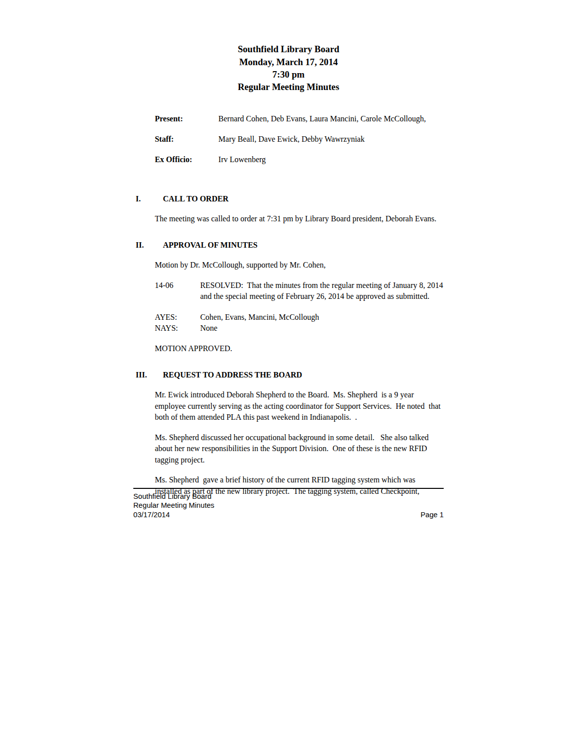Southfield Library Board
Monday, March 17, 2014
7:30 pm
Regular Meeting Minutes
| Present: | Bernard Cohen, Deb Evans, Laura Mancini, Carole McCollough, |
| Staff: | Mary Beall, Dave Ewick, Debby Wawrzyniak |
| Ex Officio: | Irv Lowenberg |
I. CALL TO ORDER
The meeting was called to order at 7:31 pm by Library Board president, Deborah Evans.
II. APPROVAL OF MINUTES
Motion by Dr. McCollough, supported by Mr. Cohen,
14-06
RESOLVED: That the minutes from the regular meeting of January 8, 2014 and the special meeting of February 26, 2014 be approved as submitted.
AYES:
Cohen, Evans, Mancini, McCollough
NAYS:
None
MOTION APPROVED.
III. REQUEST TO ADDRESS THE BOARD
Mr. Ewick introduced Deborah Shepherd to the Board. Ms. Shepherd is a 9 year employee currently serving as the acting coordinator for Support Services. He noted that both of them attended PLA this past weekend in Indianapolis. .
Ms. Shepherd discussed her occupational background in some detail. She also talked about her new responsibilities in the Support Division. One of these is the new RFID tagging project.
Ms. Shepherd gave a brief history of the current RFID tagging system which was installed as part of the new library project. The tagging system, called Checkpoint,
Southfield Library Board
Regular Meeting Minutes
03/17/2014
Page 1